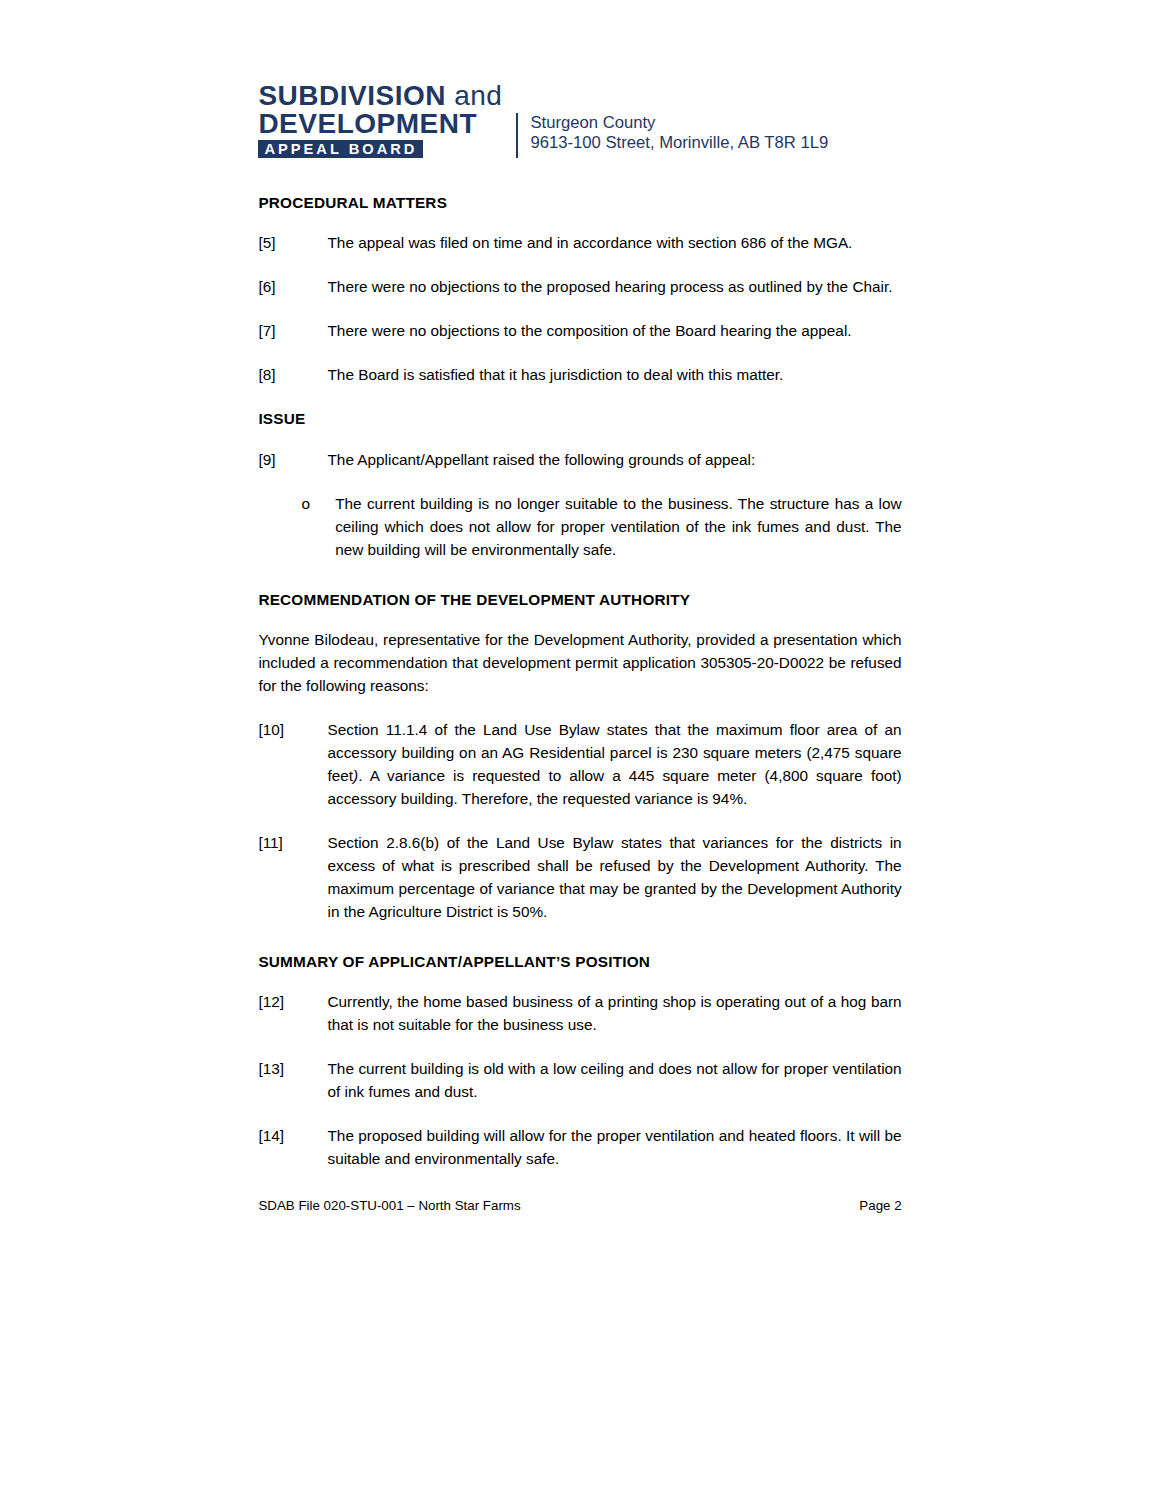SUBDIVISION and
DEVELOPMENT
APPEAL BOARD
Sturgeon County
9613-100 Street, Morinville, AB T8R 1L9
PROCEDURAL MATTERS
[5]
The appeal was filed on time and in accordance with section 686 of the MGA.
[6]
There were no objections to the proposed hearing process as outlined by the Chair.
[7]
There were no objections to the composition of the Board hearing the appeal.
[8]
The Board is satisfied that it has jurisdiction to deal with this matter.
ISSUE
[9]
The Applicant/Appellant raised the following grounds of appeal:
o
The current building is no longer suitable to the business. The structure has a low ceiling which does not allow for proper ventilation of the ink fumes and dust. The new building will be environmentally safe.
RECOMMENDATION OF THE DEVELOPMENT AUTHORITY
Yvonne Bilodeau, representative for the Development Authority, provided a presentation which included a recommendation that development permit application 305305-20-D0022 be refused for the following reasons:
[10]
Section 11.1.4 of the Land Use Bylaw states that the maximum floor area of an accessory building on an AG Residential parcel is 230 square meters (2,475 square feet). A variance is requested to allow a 445 square meter (4,800 square foot) accessory building. Therefore, the requested variance is 94%.
[11]
Section 2.8.6(b) of the Land Use Bylaw states that variances for the districts in excess of what is prescribed shall be refused by the Development Authority. The maximum percentage of variance that may be granted by the Development Authority in the Agriculture District is 50%.
SUMMARY OF APPLICANT/APPELLANT’S POSITION
[12]
Currently, the home based business of a printing shop is operating out of a hog barn that is not suitable for the business use.
[13]
The current building is old with a low ceiling and does not allow for proper ventilation of ink fumes and dust.
[14]
The proposed building will allow for the proper ventilation and heated floors. It will be suitable and environmentally safe.
SDAB File 020-STU-001 – North Star Farms
Page 2